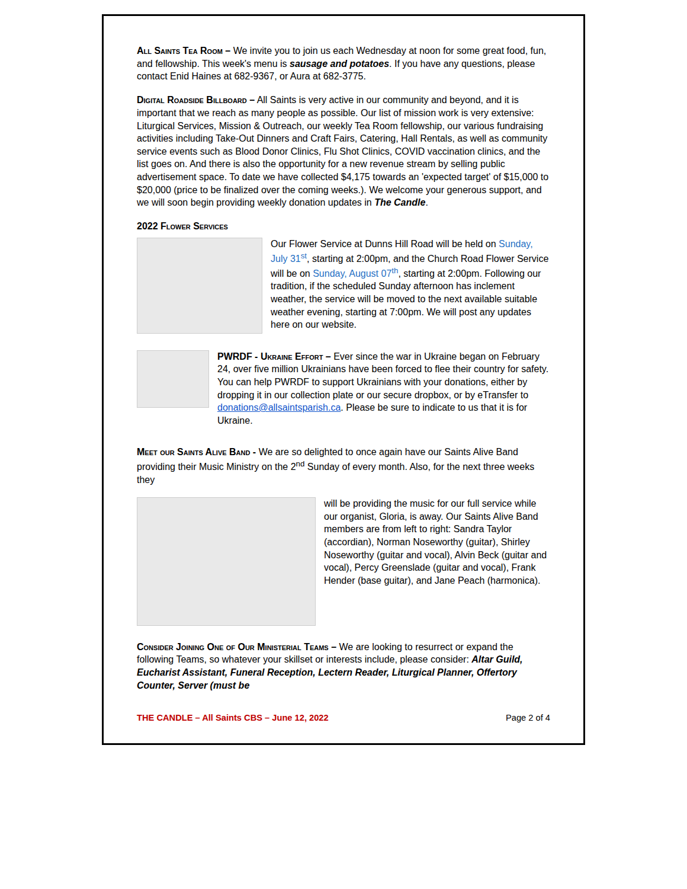All Saints Tea Room – We invite you to join us each Wednesday at noon for some great food, fun, and fellowship. This week's menu is sausage and potatoes. If you have any questions, please contact Enid Haines at 682-9367, or Aura at 682-3775.
Digital Roadside Billboard – All Saints is very active in our community and beyond, and it is important that we reach as many people as possible. Our list of mission work is very extensive: Liturgical Services, Mission & Outreach, our weekly Tea Room fellowship, our various fundraising activities including Take-Out Dinners and Craft Fairs, Catering, Hall Rentals, as well as community service events such as Blood Donor Clinics, Flu Shot Clinics, COVID vaccination clinics, and the list goes on. And there is also the opportunity for a new revenue stream by selling public advertisement space. To date we have collected $4,175 towards an 'expected target' of $15,000 to $20,000 (price to be finalized over the coming weeks.). We welcome your generous support, and we will soon begin providing weekly donation updates in The Candle.
2022 Flower Services
Our Flower Service at Dunns Hill Road will be held on Sunday, July 31st, starting at 2:00pm, and the Church Road Flower Service will be on Sunday, August 07th, starting at 2:00pm. Following our tradition, if the scheduled Sunday afternoon has inclement weather, the service will be moved to the next available suitable weather evening, starting at 7:00pm. We will post any updates here on our website.
PWRDF - Ukraine Effort – Ever since the war in Ukraine began on February 24, over five million Ukrainians have been forced to flee their country for safety. You can help PWRDF to support Ukrainians with your donations, either by dropping it in our collection plate or our secure dropbox, or by eTransfer to donations@allsaintsparish.ca. Please be sure to indicate to us that it is for Ukraine.
Meet our Saints Alive Band - We are so delighted to once again have our Saints Alive Band providing their Music Ministry on the 2nd Sunday of every month. Also, for the next three weeks they
will be providing the music for our full service while our organist, Gloria, is away. Our Saints Alive Band members are from left to right: Sandra Taylor (accordian), Norman Noseworthy (guitar), Shirley Noseworthy (guitar and vocal), Alvin Beck (guitar and vocal), Percy Greenslade (guitar and vocal), Frank Hender (base guitar), and Jane Peach (harmonica).
Consider Joining One of Our Ministerial Teams – We are looking to resurrect or expand the following Teams, so whatever your skillset or interests include, please consider: Altar Guild, Eucharist Assistant, Funeral Reception, Lectern Reader, Liturgical Planner, Offertory Counter, Server (must be
THE CANDLE – All Saints CBS – June 12, 2022
Page 2 of 4